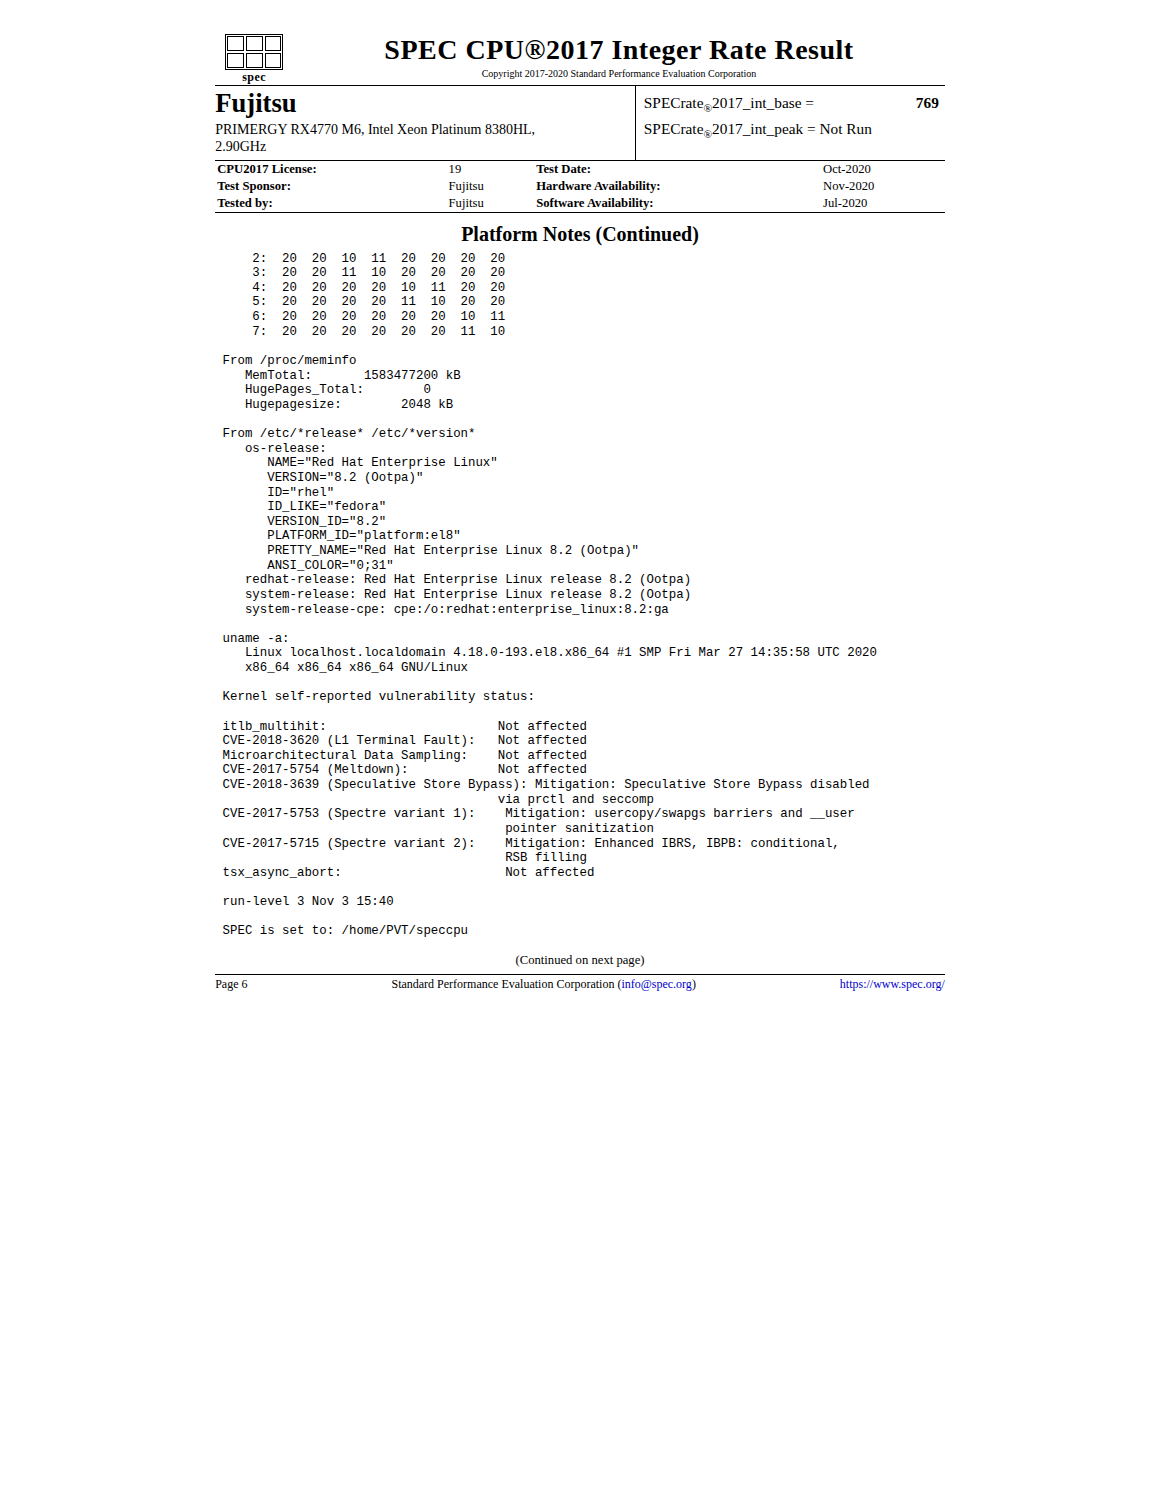spec
SPEC CPU®2017 Integer Rate Result
Copyright 2017-2020 Standard Performance Evaluation Corporation
Fujitsu
PRIMERGY RX4770 M6, Intel Xeon Platinum 8380HL,
2.90GHz
SPECrate®2017_int_base =769
SPECrate®2017_int_peak = Not Run
| CPU2017 License: | 19 | Test Date: | Oct-2020 |
| Test Sponsor: | Fujitsu | Hardware Availability: | Nov-2020 |
| Tested by: | Fujitsu | Software Availability: | Jul-2020 |
Platform Notes (Continued)
     2:  20  20  10  11  20  20  20  20
     3:  20  20  11  10  20  20  20  20
     4:  20  20  20  20  10  11  20  20
     5:  20  20  20  20  11  10  20  20
     6:  20  20  20  20  20  20  10  11
     7:  20  20  20  20  20  20  11  10

 From /proc/meminfo
    MemTotal:       1583477200 kB
    HugePages_Total:        0
    Hugepagesize:        2048 kB

 From /etc/*release* /etc/*version*
    os-release:
       NAME="Red Hat Enterprise Linux"
       VERSION="8.2 (Ootpa)"
       ID="rhel"
       ID_LIKE="fedora"
       VERSION_ID="8.2"
       PLATFORM_ID="platform:el8"
       PRETTY_NAME="Red Hat Enterprise Linux 8.2 (Ootpa)"
       ANSI_COLOR="0;31"
    redhat-release: Red Hat Enterprise Linux release 8.2 (Ootpa)
    system-release: Red Hat Enterprise Linux release 8.2 (Ootpa)
    system-release-cpe: cpe:/o:redhat:enterprise_linux:8.2:ga

 uname -a:
    Linux localhost.localdomain 4.18.0-193.el8.x86_64 #1 SMP Fri Mar 27 14:35:58 UTC 2020
    x86_64 x86_64 x86_64 GNU/Linux

 Kernel self-reported vulnerability status:

 itlb_multihit:                       Not affected
 CVE-2018-3620 (L1 Terminal Fault):   Not affected
 Microarchitectural Data Sampling:    Not affected
 CVE-2017-5754 (Meltdown):            Not affected
 CVE-2018-3639 (Speculative Store Bypass): Mitigation: Speculative Store Bypass disabled
                                      via prctl and seccomp
 CVE-2017-5753 (Spectre variant 1):    Mitigation: usercopy/swapgs barriers and __user
                                       pointer sanitization
 CVE-2017-5715 (Spectre variant 2):    Mitigation: Enhanced IBRS, IBPB: conditional,
                                       RSB filling
 tsx_async_abort:                      Not affected

 run-level 3 Nov 3 15:40

 SPEC is set to: /home/PVT/speccpu
(Continued on next page)
Page 6
Standard Performance Evaluation Corporation (info@spec.org)
https://www.spec.org/